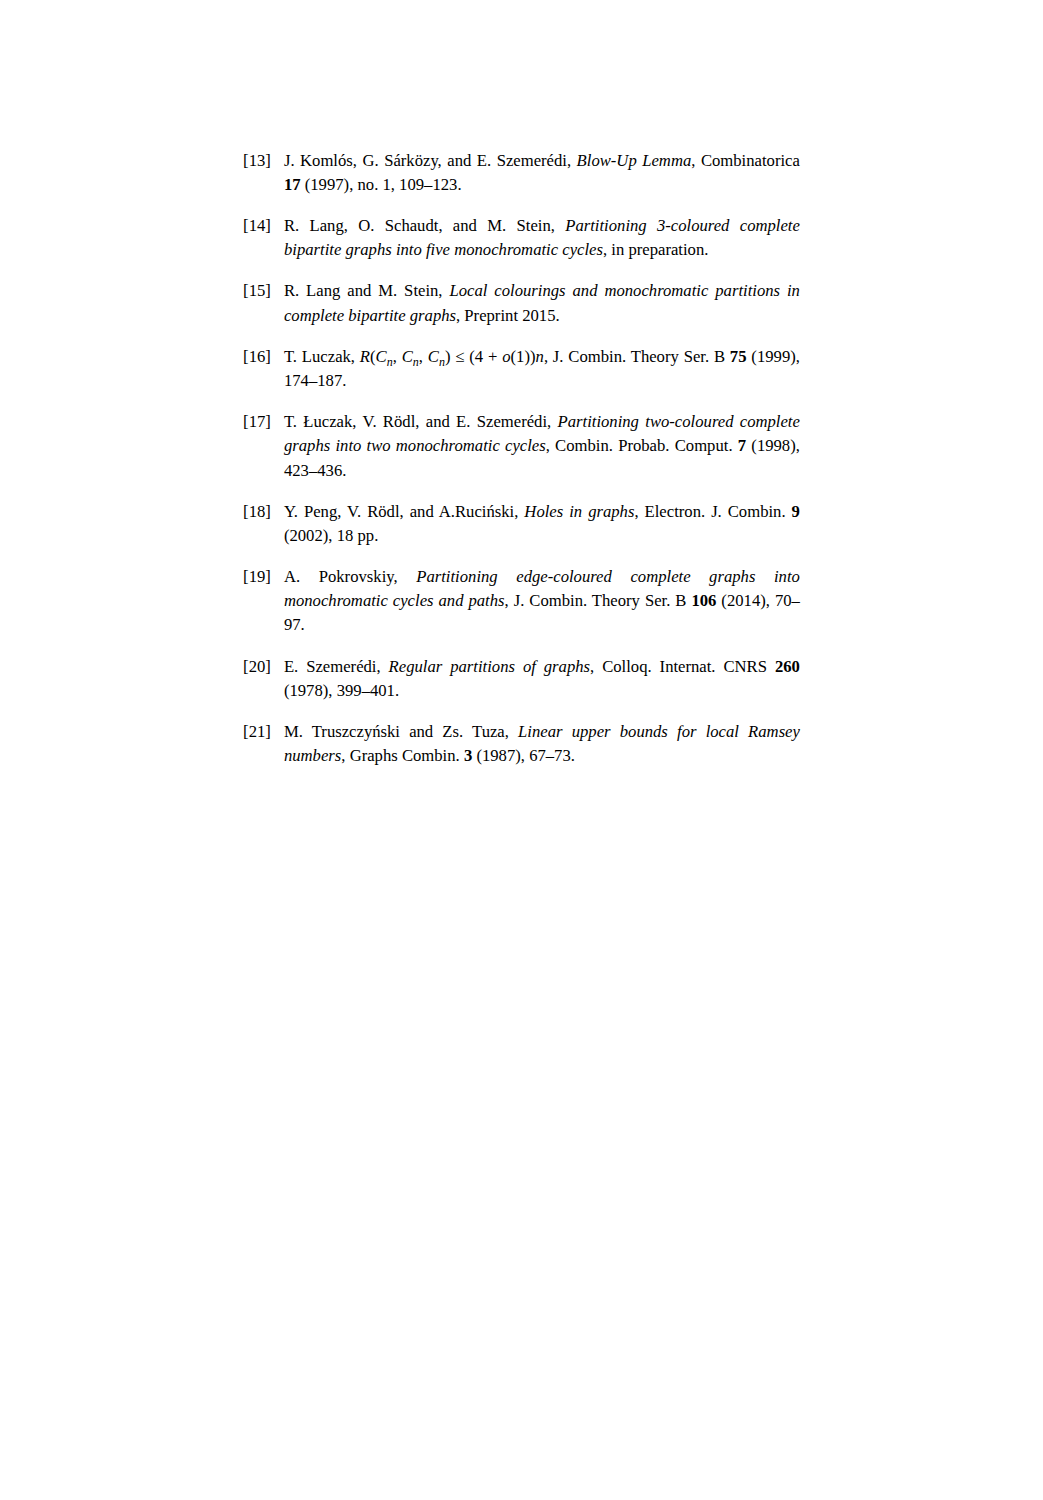[13] J. Komlós, G. Sárközy, and E. Szemerédi, Blow-Up Lemma, Combinatorica 17 (1997), no. 1, 109–123.
[14] R. Lang, O. Schaudt, and M. Stein, Partitioning 3-coloured complete bipartite graphs into five monochromatic cycles, in preparation.
[15] R. Lang and M. Stein, Local colourings and monochromatic partitions in complete bipartite graphs, Preprint 2015.
[16] T. Luczak, R(Cn, Cn, Cn) ≤ (4 + o(1))n, J. Combin. Theory Ser. B 75 (1999), 174–187.
[17] T. Łuczak, V. Rödl, and E. Szemerédi, Partitioning two-coloured complete graphs into two monochromatic cycles, Combin. Probab. Comput. 7 (1998), 423–436.
[18] Y. Peng, V. Rödl, and A.Ruciński, Holes in graphs, Electron. J. Combin. 9 (2002), 18 pp.
[19] A. Pokrovskiy, Partitioning edge-coloured complete graphs into monochromatic cycles and paths, J. Combin. Theory Ser. B 106 (2014), 70–97.
[20] E. Szemerédi, Regular partitions of graphs, Colloq. Internat. CNRS 260 (1978), 399–401.
[21] M. Truszczyński and Zs. Tuza, Linear upper bounds for local Ramsey numbers, Graphs Combin. 3 (1987), 67–73.